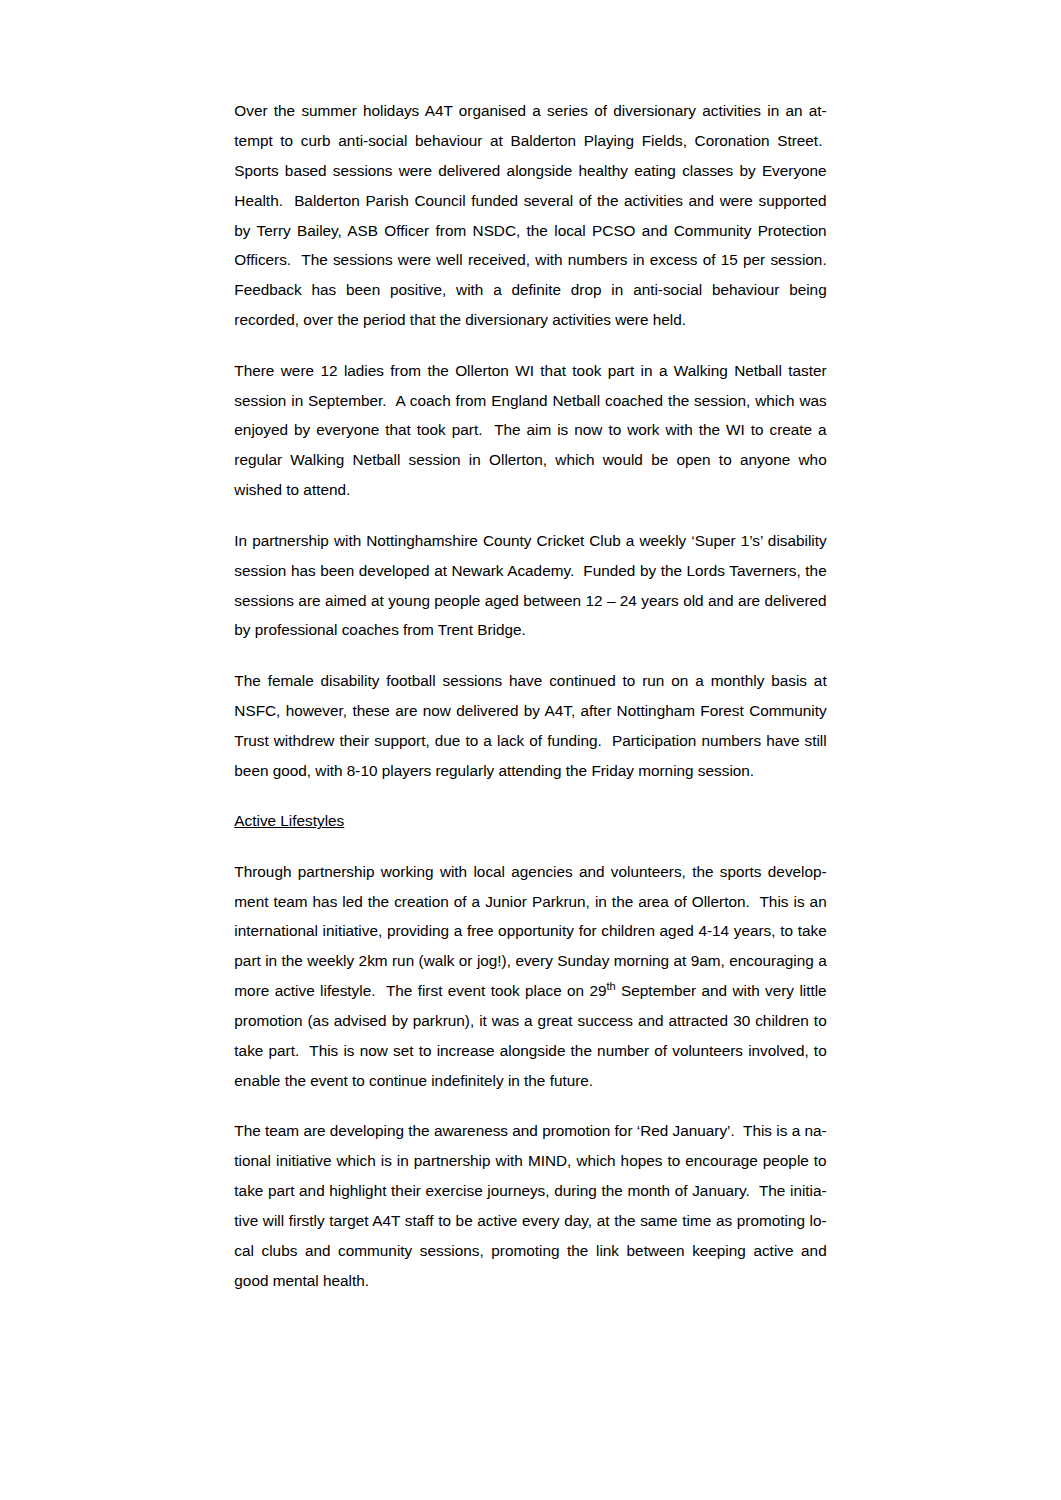Over the summer holidays A4T organised a series of diversionary activities in an attempt to curb anti-social behaviour at Balderton Playing Fields, Coronation Street. Sports based sessions were delivered alongside healthy eating classes by Everyone Health. Balderton Parish Council funded several of the activities and were supported by Terry Bailey, ASB Officer from NSDC, the local PCSO and Community Protection Officers. The sessions were well received, with numbers in excess of 15 per session. Feedback has been positive, with a definite drop in anti-social behaviour being recorded, over the period that the diversionary activities were held.
There were 12 ladies from the Ollerton WI that took part in a Walking Netball taster session in September. A coach from England Netball coached the session, which was enjoyed by everyone that took part. The aim is now to work with the WI to create a regular Walking Netball session in Ollerton, which would be open to anyone who wished to attend.
In partnership with Nottinghamshire County Cricket Club a weekly ‘Super 1’s’ disability session has been developed at Newark Academy. Funded by the Lords Taverners, the sessions are aimed at young people aged between 12 – 24 years old and are delivered by professional coaches from Trent Bridge.
The female disability football sessions have continued to run on a monthly basis at NSFC, however, these are now delivered by A4T, after Nottingham Forest Community Trust withdrew their support, due to a lack of funding. Participation numbers have still been good, with 8-10 players regularly attending the Friday morning session.
Active Lifestyles
Through partnership working with local agencies and volunteers, the sports development team has led the creation of a Junior Parkrun, in the area of Ollerton. This is an international initiative, providing a free opportunity for children aged 4-14 years, to take part in the weekly 2km run (walk or jog!), every Sunday morning at 9am, encouraging a more active lifestyle. The first event took place on 29th September and with very little promotion (as advised by parkrun), it was a great success and attracted 30 children to take part. This is now set to increase alongside the number of volunteers involved, to enable the event to continue indefinitely in the future.
The team are developing the awareness and promotion for ‘Red January’. This is a national initiative which is in partnership with MIND, which hopes to encourage people to take part and highlight their exercise journeys, during the month of January. The initiative will firstly target A4T staff to be active every day, at the same time as promoting local clubs and community sessions, promoting the link between keeping active and good mental health.